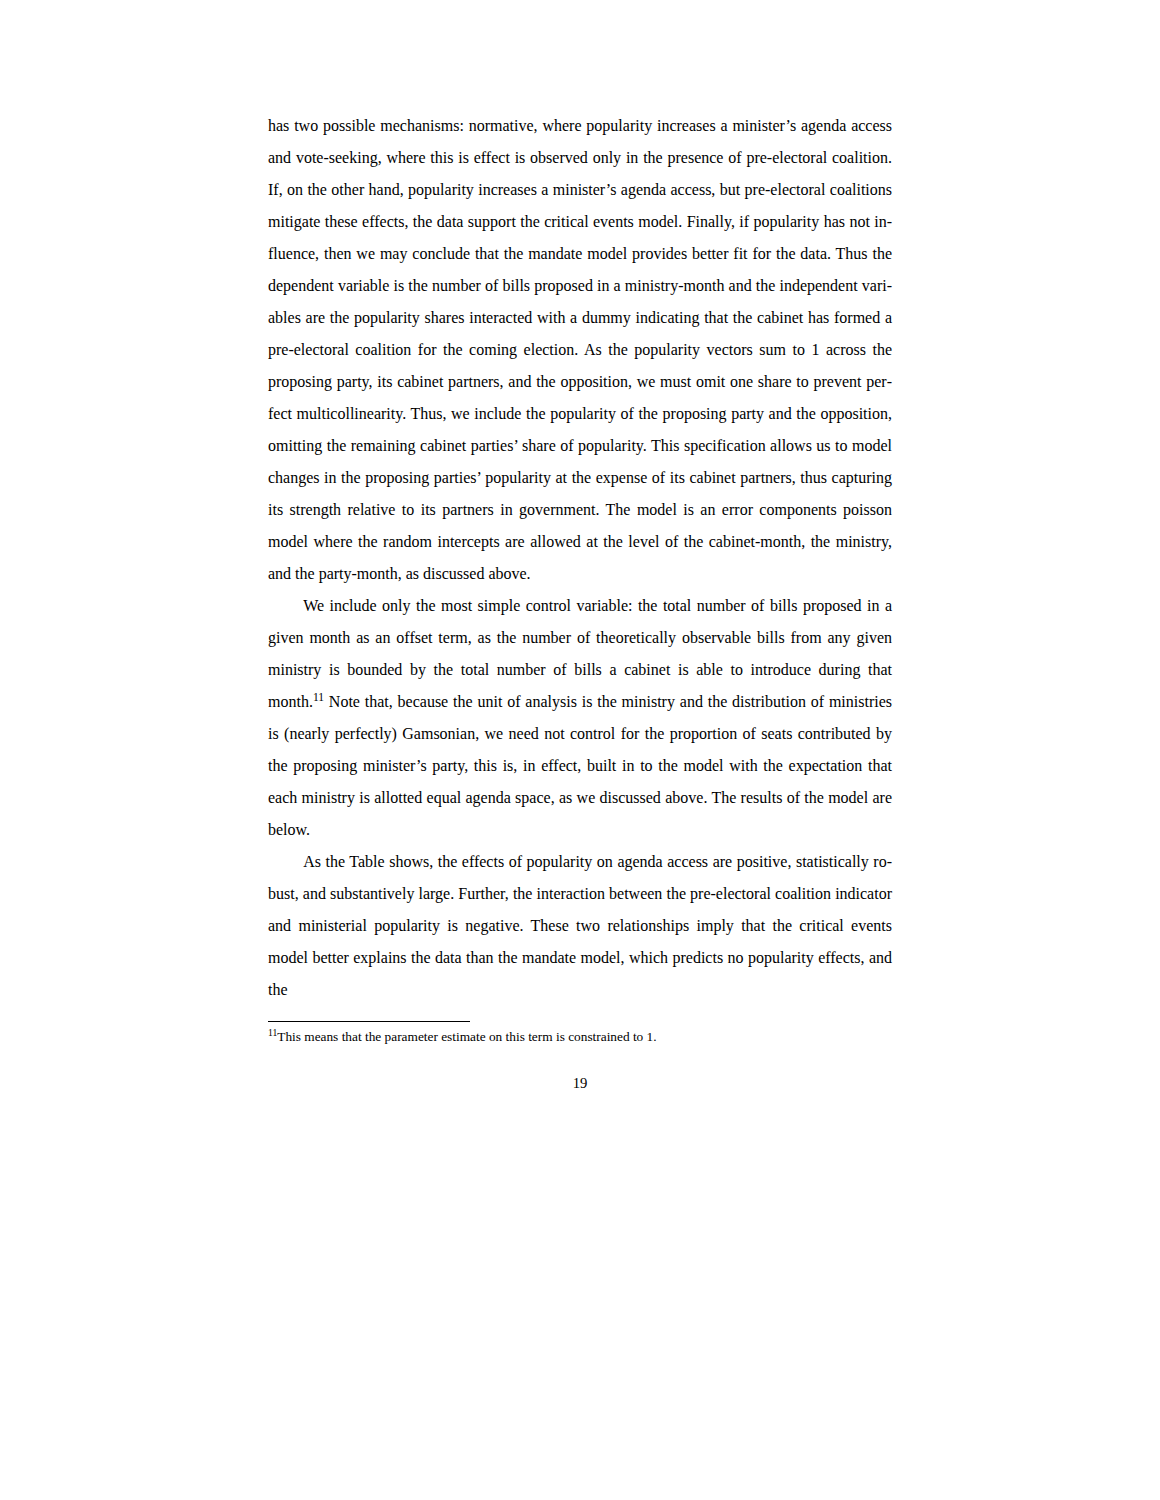has two possible mechanisms: normative, where popularity increases a minister’s agenda access and vote-seeking, where this is effect is observed only in the presence of pre-electoral coalition. If, on the other hand, popularity increases a minister’s agenda access, but pre-electoral coalitions mitigate these effects, the data support the critical events model. Finally, if popularity has not influence, then we may conclude that the mandate model provides better fit for the data. Thus the dependent variable is the number of bills proposed in a ministry-month and the independent variables are the popularity shares interacted with a dummy indicating that the cabinet has formed a pre-electoral coalition for the coming election. As the popularity vectors sum to 1 across the proposing party, its cabinet partners, and the opposition, we must omit one share to prevent perfect multicollinearity. Thus, we include the popularity of the proposing party and the opposition, omitting the remaining cabinet parties’ share of popularity. This specification allows us to model changes in the proposing parties’ popularity at the expense of its cabinet partners, thus capturing its strength relative to its partners in government. The model is an error components poisson model where the random intercepts are allowed at the level of the cabinet-month, the ministry, and the party-month, as discussed above.
We include only the most simple control variable: the total number of bills proposed in a given month as an offset term, as the number of theoretically observable bills from any given ministry is bounded by the total number of bills a cabinet is able to introduce during that month.11 Note that, because the unit of analysis is the ministry and the distribution of ministries is (nearly perfectly) Gamsonian, we need not control for the proportion of seats contributed by the proposing minister’s party, this is, in effect, built in to the model with the expectation that each ministry is allotted equal agenda space, as we discussed above. The results of the model are below.
As the Table shows, the effects of popularity on agenda access are positive, statistically robust, and substantively large. Further, the interaction between the pre-electoral coalition indicator and ministerial popularity is negative. These two relationships imply that the critical events model better explains the data than the mandate model, which predicts no popularity effects, and the
11This means that the parameter estimate on this term is constrained to 1.
19